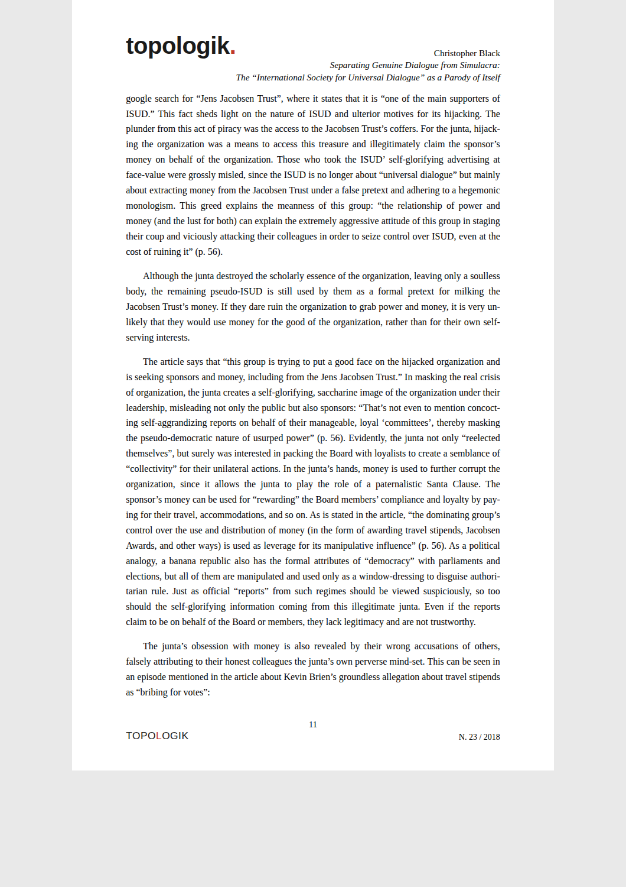topologik.
Christopher Black
Separating Genuine Dialogue from Simulacra:
The “International Society for Universal Dialogue” as a Parody of Itself
google search for “Jens Jacobsen Trust”, where it states that it is “one of the main supporters of ISUD.” This fact sheds light on the nature of ISUD and ulterior motives for its hijacking. The plunder from this act of piracy was the access to the Jacobsen Trust’s coffers. For the junta, hijacking the organization was a means to access this treasure and illegitimately claim the sponsor’s money on behalf of the organization. Those who took the ISUD’ self-glorifying advertising at face-value were grossly misled, since the ISUD is no longer about “universal dialogue” but mainly about extracting money from the Jacobsen Trust under a false pretext and adhering to a hegemonic monologism. This greed explains the meanness of this group: “the relationship of power and money (and the lust for both) can explain the extremely aggressive attitude of this group in staging their coup and viciously attacking their colleagues in order to seize control over ISUD, even at the cost of ruining it” (p. 56).
Although the junta destroyed the scholarly essence of the organization, leaving only a soulless body, the remaining pseudo-ISUD is still used by them as a formal pretext for milking the Jacobsen Trust’s money. If they dare ruin the organization to grab power and money, it is very unlikely that they would use money for the good of the organization, rather than for their own self-serving interests.
The article says that “this group is trying to put a good face on the hijacked organization and is seeking sponsors and money, including from the Jens Jacobsen Trust.” In masking the real crisis of organization, the junta creates a self-glorifying, saccharine image of the organization under their leadership, misleading not only the public but also sponsors: “That’s not even to mention concocting self-aggrandizing reports on behalf of their manageable, loyal ‘committees’, thereby masking the pseudo-democratic nature of usurped power” (p. 56). Evidently, the junta not only “reelected themselves”, but surely was interested in packing the Board with loyalists to create a semblance of “collectivity” for their unilateral actions. In the junta’s hands, money is used to further corrupt the organization, since it allows the junta to play the role of a paternalistic Santa Clause. The sponsor’s money can be used for “rewarding” the Board members’ compliance and loyalty by paying for their travel, accommodations, and so on. As is stated in the article, “the dominating group’s control over the use and distribution of money (in the form of awarding travel stipends, Jacobsen Awards, and other ways) is used as leverage for its manipulative influence” (p. 56). As a political analogy, a banana republic also has the formal attributes of “democracy” with parliaments and elections, but all of them are manipulated and used only as a window-dressing to disguise authoritarian rule. Just as official “reports” from such regimes should be viewed suspiciously, so too should the self-glorifying information coming from this illegitimate junta. Even if the reports claim to be on behalf of the Board or members, they lack legitimacy and are not trustworthy.
The junta’s obsession with money is also revealed by their wrong accusations of others, falsely attributing to their honest colleagues the junta’s own perverse mind-set. This can be seen in an episode mentioned in the article about Kevin Brien’s groundless allegation about travel stipends as “bribing for votes”:
11
TOPOLOGIK
N. 23 / 2018